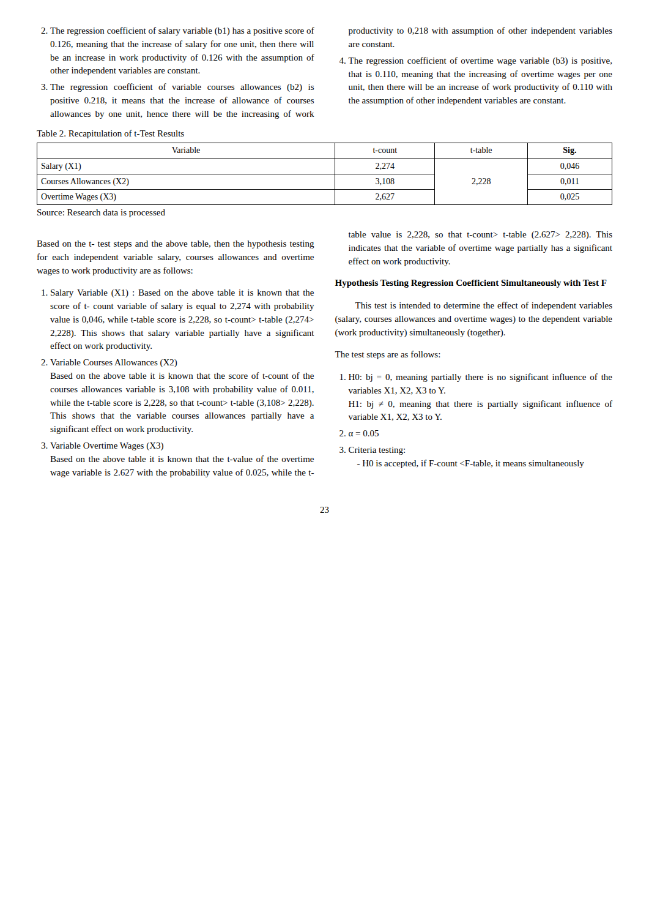The regression coefficient of salary variable (b1) has a positive score of 0.126, meaning that the increase of salary for one unit, then there will be an increase in work productivity of 0.126 with the assumption of other independent variables are constant.
The regression coefficient of variable courses allowances (b2) is positive 0.218, it means that the increase of allowance of courses allowances by one unit, hence there will be the increasing of work productivity to 0,218 with assumption of other independent variables are constant.
The regression coefficient of overtime wage variable (b3) is positive, that is 0.110, meaning that the increasing of overtime wages per one unit, then there will be an increase of work productivity of 0.110 with the assumption of other independent variables are constant.
Table 2. Recapitulation of t-Test Results
| Variable | t-count | t-table | Sig. |
| --- | --- | --- | --- |
| Salary (X1) | 2,274 | 2,228 | 0,046 |
| Courses Allowances (X2) | 3,108 | 0,011 |
| Overtime Wages (X3) | 2,627 | 0,025 |
Source: Research data is processed
Based on the t- test steps and the above table, then the hypothesis testing for each independent variable salary, courses allowances and overtime wages to work productivity are as follows:
Salary Variable (X1) : Based on the above table it is known that the score of t- count variable of salary is equal to 2,274 with probability value is 0,046, while t-table score is 2,228, so t-count> t-table (2,274> 2,228). This shows that salary variable partially have a significant effect on work productivity.
Variable Courses Allowances (X2)
Based on the above table it is known that the score of t-count of the courses allowances variable is 3,108 with probability value of 0.011, while the t-table score is 2,228, so that t-count> t-table (3,108> 2,228). This shows that the variable courses allowances partially have a significant effect on work productivity.
Variable Overtime Wages (X3)
Based on the above table it is known that the t-value of the overtime wage variable is 2.627 with the probability value of 0.025, while the t-table value is 2,228, so that t-count> t-table (2.627> 2,228). This indicates that the variable of overtime wage partially has a significant effect on work productivity.
Hypothesis Testing Regression Coefficient Simultaneously with Test F
This test is intended to determine the effect of independent variables (salary, courses allowances and overtime wages) to the dependent variable (work productivity) simultaneously (together).
The test steps are as follows:
H0: bj = 0, meaning partially there is no significant influence of the variables X1, X2, X3 to Y.
H1: bj ≠ 0, meaning that there is partially significant influence of variable X1, X2, X3 to Y.
α = 0.05
Criteria testing:
- H0 is accepted, if F-count <F-table, it means simultaneously
23